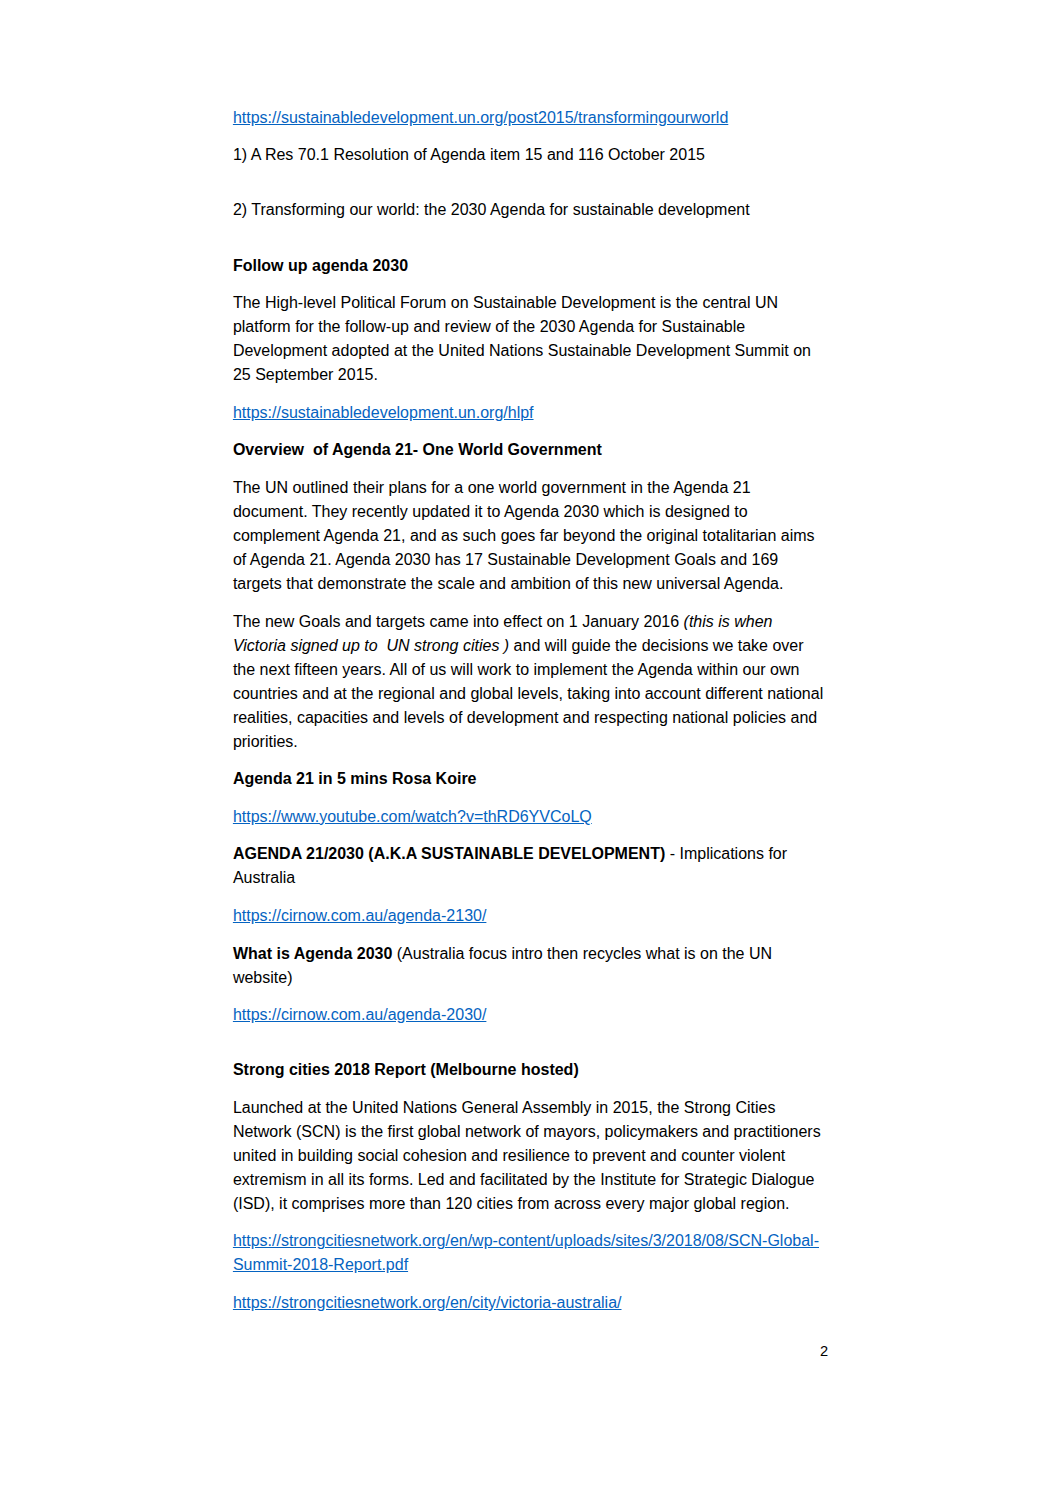https://sustainabledevelopment.un.org/post2015/transformingourworld
1) A Res 70.1 Resolution of Agenda item 15 and 116 October 2015
2) Transforming our world: the 2030 Agenda for sustainable development
Follow up agenda 2030
The High-level Political Forum on Sustainable Development is the central UN platform for the follow-up and review of the 2030 Agenda for Sustainable Development adopted at the United Nations Sustainable Development Summit on 25 September 2015.
https://sustainabledevelopment.un.org/hlpf
Overview of Agenda 21- One World Government
The UN outlined their plans for a one world government in the Agenda 21 document. They recently updated it to Agenda 2030 which is designed to complement Agenda 21, and as such goes far beyond the original totalitarian aims of Agenda 21. Agenda 2030 has 17 Sustainable Development Goals and 169 targets that demonstrate the scale and ambition of this new universal Agenda.
The new Goals and targets came into effect on 1 January 2016 (this is when Victoria signed up to UN strong cities ) and will guide the decisions we take over the next fifteen years. All of us will work to implement the Agenda within our own countries and at the regional and global levels, taking into account different national realities, capacities and levels of development and respecting national policies and priorities.
Agenda 21 in 5 mins Rosa Koire
https://www.youtube.com/watch?v=thRD6YVCoLQ
AGENDA 21/2030 (A.K.A SUSTAINABLE DEVELOPMENT) - Implications for Australia
https://cirnow.com.au/agenda-2130/
What is Agenda 2030 (Australia focus intro then recycles what is on the UN website)
https://cirnow.com.au/agenda-2030/
Strong cities 2018 Report (Melbourne hosted)
Launched at the United Nations General Assembly in 2015, the Strong Cities Network (SCN) is the first global network of mayors, policymakers and practitioners united in building social cohesion and resilience to prevent and counter violent extremism in all its forms. Led and facilitated by the Institute for Strategic Dialogue (ISD), it comprises more than 120 cities from across every major global region.
https://strongcitiesnetwork.org/en/wp-content/uploads/sites/3/2018/08/SCN-Global-Summit-2018-Report.pdf
https://strongcitiesnetwork.org/en/city/victoria-australia/
2